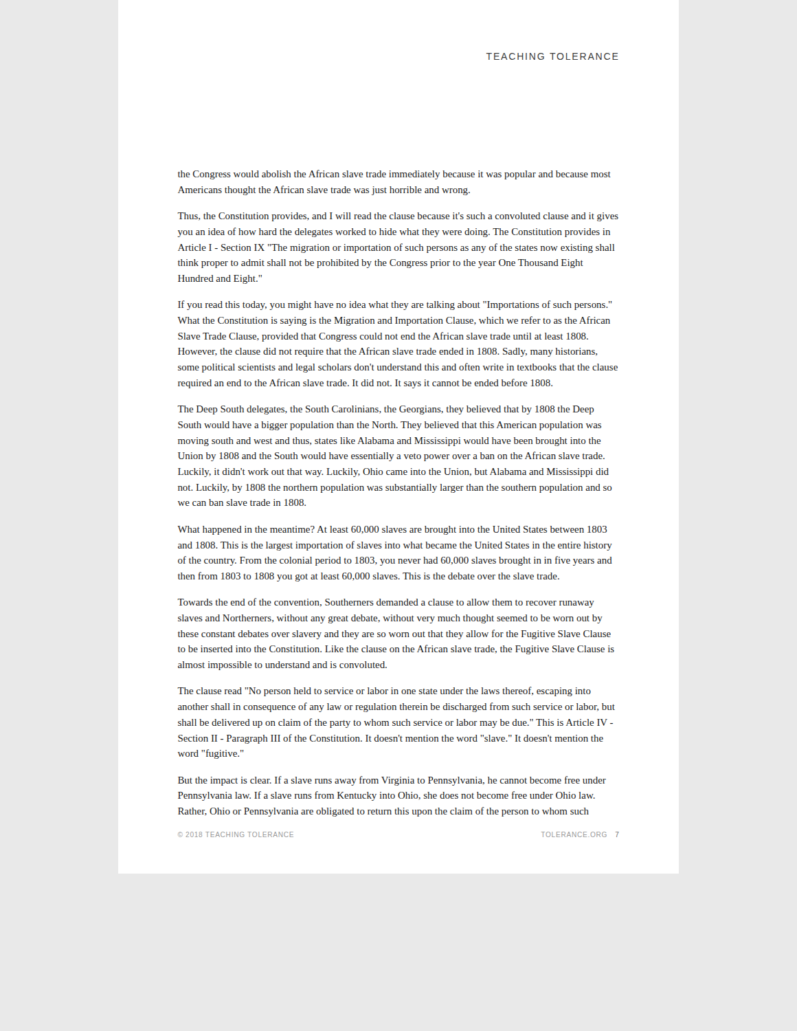TEACHING TOLERANCE
the Congress would abolish the African slave trade immediately because it was popular and because most Americans thought the African slave trade was just horrible and wrong.
Thus, the Constitution provides, and I will read the clause because it's such a convoluted clause and it gives you an idea of how hard the delegates worked to hide what they were doing. The Constitution provides in Article I - Section IX "The migration or importation of such persons as any of the states now existing shall think proper to admit shall not be prohibited by the Congress prior to the year One Thousand Eight Hundred and Eight."
If you read this today, you might have no idea what they are talking about "Importations of such persons." What the Constitution is saying is the Migration and Importation Clause, which we refer to as the African Slave Trade Clause, provided that Congress could not end the African slave trade until at least 1808. However, the clause did not require that the African slave trade ended in 1808. Sadly, many historians, some political scientists and legal scholars don't understand this and often write in textbooks that the clause required an end to the African slave trade. It did not. It says it cannot be ended before 1808.
The Deep South delegates, the South Carolinians, the Georgians, they believed that by 1808 the Deep South would have a bigger population than the North. They believed that this American population was moving south and west and thus, states like Alabama and Mississippi would have been brought into the Union by 1808 and the South would have essentially a veto power over a ban on the African slave trade. Luckily, it didn't work out that way. Luckily, Ohio came into the Union, but Alabama and Mississippi did not. Luckily, by 1808 the northern population was substantially larger than the southern population and so we can ban slave trade in 1808.
What happened in the meantime? At least 60,000 slaves are brought into the United States between 1803 and 1808. This is the largest importation of slaves into what became the United States in the entire history of the country. From the colonial period to 1803, you never had 60,000 slaves brought in in five years and then from 1803 to 1808 you got at least 60,000 slaves. This is the debate over the slave trade.
Towards the end of the convention, Southerners demanded a clause to allow them to recover runaway slaves and Northerners, without any great debate, without very much thought seemed to be worn out by these constant debates over slavery and they are so worn out that they allow for the Fugitive Slave Clause to be inserted into the Constitution. Like the clause on the African slave trade, the Fugitive Slave Clause is almost impossible to understand and is convoluted.
The clause read "No person held to service or labor in one state under the laws thereof, escaping into another shall in consequence of any law or regulation therein be discharged from such service or labor, but shall be delivered up on claim of the party to whom such service or labor may be due." This is Article IV - Section II - Paragraph III of the Constitution. It doesn't mention the word "slave." It doesn't mention the word "fugitive."
But the impact is clear. If a slave runs away from Virginia to Pennsylvania, he cannot become free under Pennsylvania law. If a slave runs from Kentucky into Ohio, she does not become free under Ohio law. Rather, Ohio or Pennsylvania are obligated to return this upon the claim of the person to whom such
© 2018 TEACHING TOLERANCE TOLERANCE.ORG7